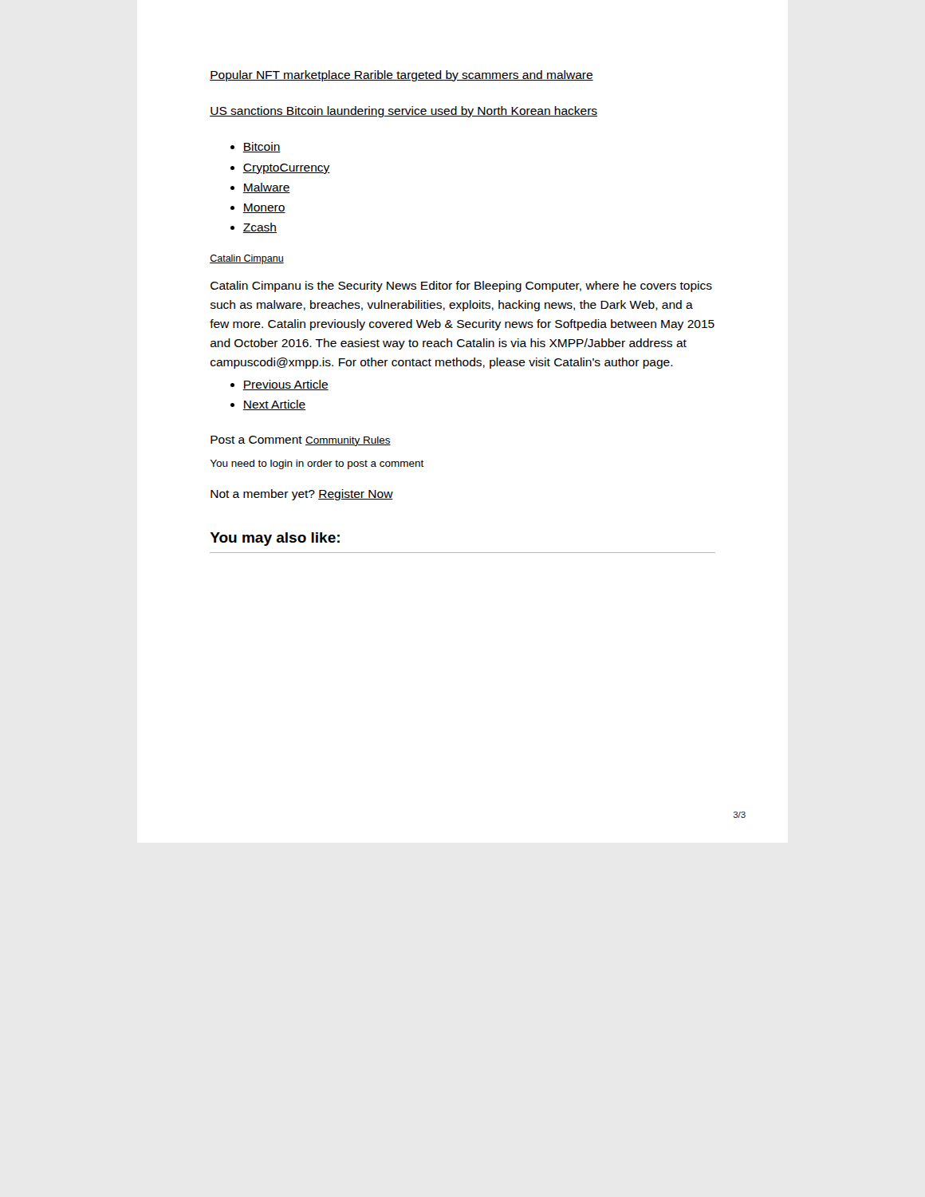Popular NFT marketplace Rarible targeted by scammers and malware
US sanctions Bitcoin laundering service used by North Korean hackers
Bitcoin
CryptoCurrency
Malware
Monero
Zcash
Catalin Cimpanu
Catalin Cimpanu is the Security News Editor for Bleeping Computer, where he covers topics such as malware, breaches, vulnerabilities, exploits, hacking news, the Dark Web, and a few more. Catalin previously covered Web & Security news for Softpedia between May 2015 and October 2016. The easiest way to reach Catalin is via his XMPP/Jabber address at campuscodi@xmpp.is. For other contact methods, please visit Catalin's author page.
Previous Article
Next Article
Post a Comment Community Rules
You need to login in order to post a comment
Not a member yet? Register Now
You may also like:
3/3